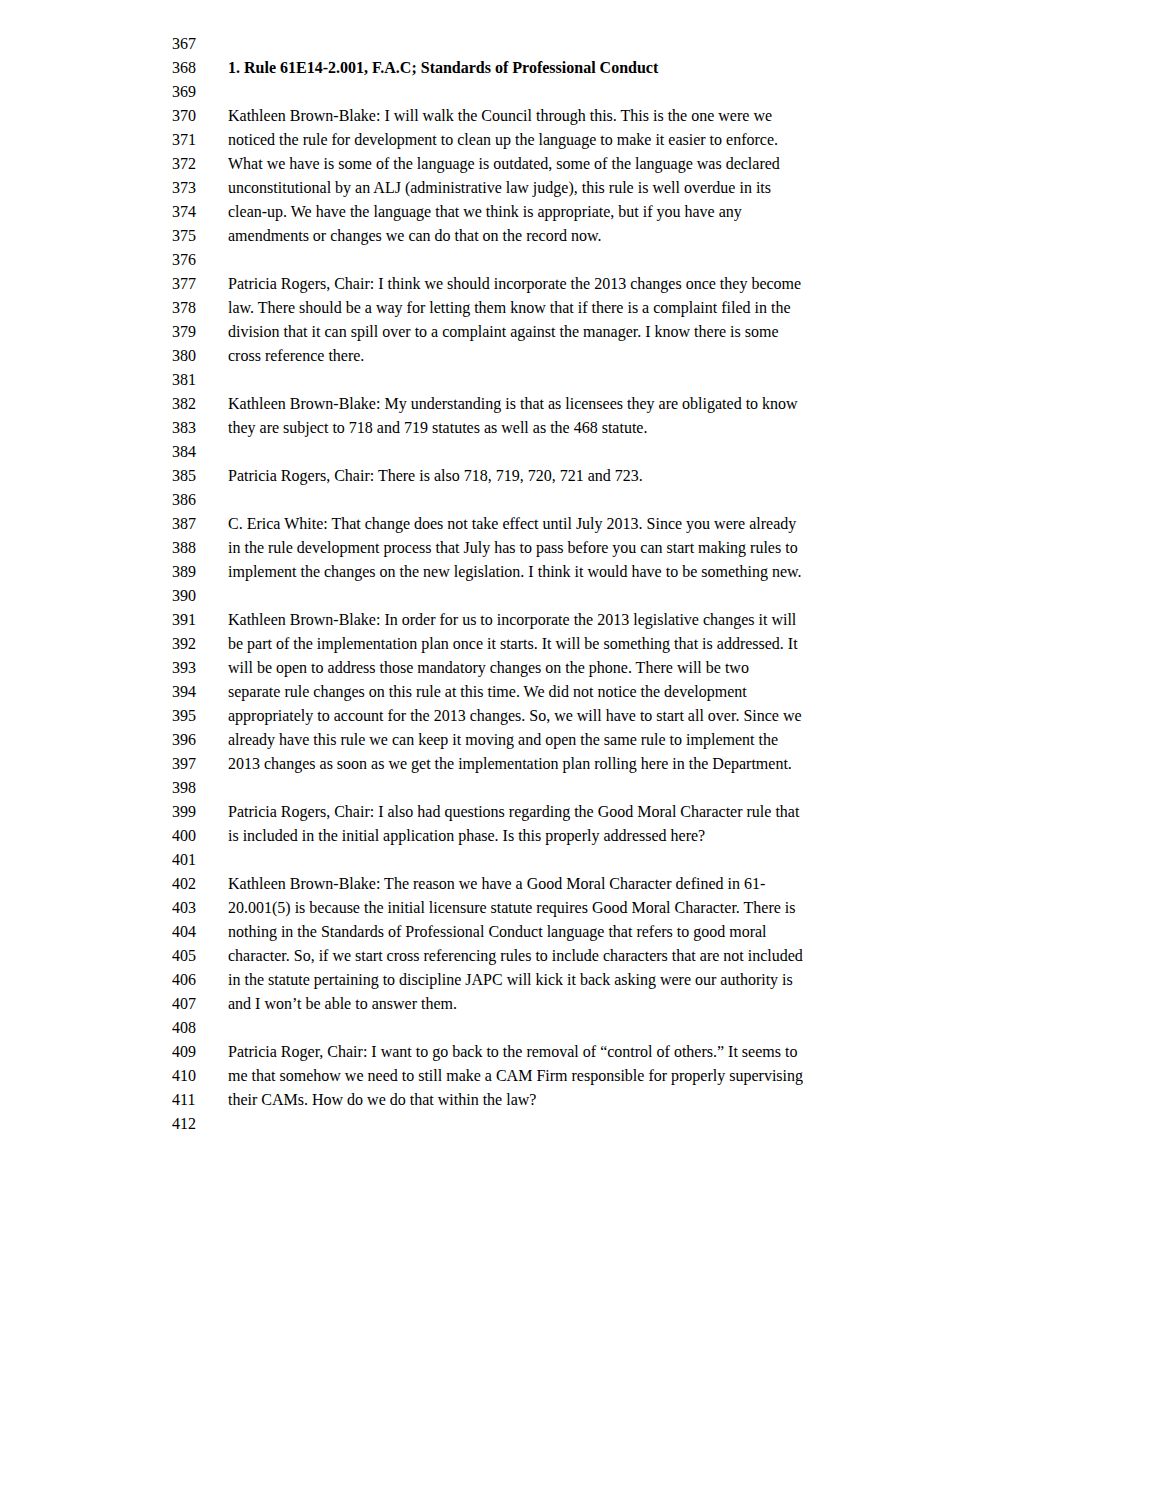1. Rule 61E14-2.001, F.A.C; Standards of Professional Conduct
Kathleen Brown-Blake: I will walk the Council through this. This is the one were we
noticed the rule for development to clean up the language to make it easier to enforce.
What we have is some of the language is outdated, some of the language was declared
unconstitutional by an ALJ (administrative law judge), this rule is well overdue in its
clean-up. We have the language that we think is appropriate, but if you have any
amendments or changes we can do that on the record now.
Patricia Rogers, Chair: I think we should incorporate the 2013 changes once they become
law. There should be a way for letting them know that if there is a complaint filed in the
division that it can spill over to a complaint against the manager. I know there is some
cross reference there.
Kathleen Brown-Blake: My understanding is that as licensees they are obligated to know
they are subject to 718 and 719 statutes as well as the 468 statute.
Patricia Rogers, Chair: There is also 718, 719, 720, 721 and 723.
C. Erica White: That change does not take effect until July 2013. Since you were already
in the rule development process that July has to pass before you can start making rules to
implement the changes on the new legislation. I think it would have to be something new.
Kathleen Brown-Blake: In order for us to incorporate the 2013 legislative changes it will
be part of the implementation plan once it starts. It will be something that is addressed. It
will be open to address those mandatory changes on the phone. There will be two
separate rule changes on this rule at this time. We did not notice the development
appropriately to account for the 2013 changes. So, we will have to start all over. Since we
already have this rule we can keep it moving and open the same rule to implement the
2013 changes as soon as we get the implementation plan rolling here in the Department.
Patricia Rogers, Chair: I also had questions regarding the Good Moral Character rule that
is included in the initial application phase. Is this properly addressed here?
Kathleen Brown-Blake: The reason we have a Good Moral Character defined in 61-
20.001(5) is because the initial licensure statute requires Good Moral Character. There is
nothing in the Standards of Professional Conduct language that refers to good moral
character. So, if we start cross referencing rules to include characters that are not included
in the statute pertaining to discipline JAPC will kick it back asking were our authority is
and I won’t be able to answer them.
Patricia Roger, Chair: I want to go back to the removal of “control of others.” It seems to
me that somehow we need to still make a CAM Firm responsible for properly supervising
their CAMs. How do we do that within the law?